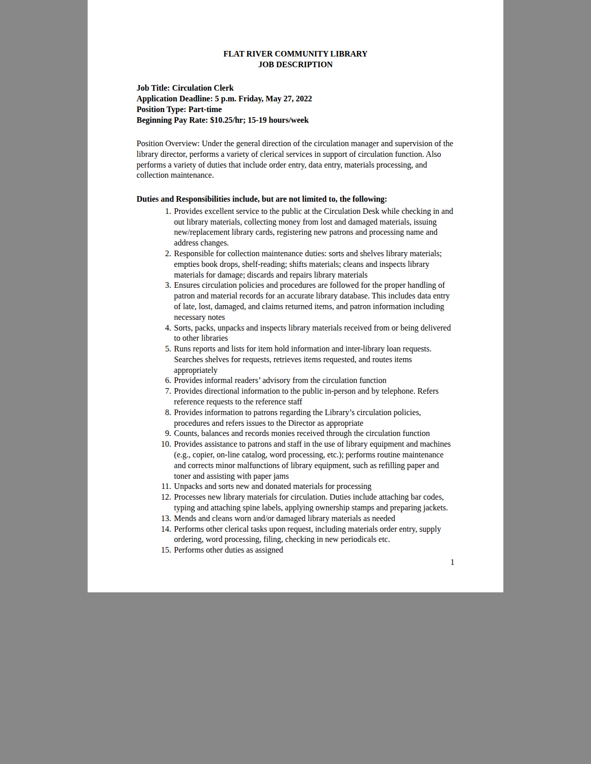FLAT RIVER COMMUNITY LIBRARY JOB DESCRIPTION
Job Title: Circulation Clerk
Application Deadline: 5 p.m. Friday, May 27, 2022
Position Type: Part-time
Beginning Pay Rate: $10.25/hr; 15-19 hours/week
Position Overview: Under the general direction of the circulation manager and supervision of the library director, performs a variety of clerical services in support of circulation function. Also performs a variety of duties that include order entry, data entry, materials processing, and collection maintenance.
Duties and Responsibilities include, but are not limited to, the following:
Provides excellent service to the public at the Circulation Desk while checking in and out library materials, collecting money from lost and damaged materials, issuing new/replacement library cards, registering new patrons and processing name and address changes.
Responsible for collection maintenance duties: sorts and shelves library materials; empties book drops, shelf-reading; shifts materials; cleans and inspects library materials for damage; discards and repairs library materials
Ensures circulation policies and procedures are followed for the proper handling of patron and material records for an accurate library database. This includes data entry of late, lost, damaged, and claims returned items, and patron information including necessary notes
Sorts, packs, unpacks and inspects library materials received from or being delivered to other libraries
Runs reports and lists for item hold information and inter-library loan requests. Searches shelves for requests, retrieves items requested, and routes items appropriately
Provides informal readers’ advisory from the circulation function
Provides directional information to the public in-person and by telephone. Refers reference requests to the reference staff
Provides information to patrons regarding the Library’s circulation policies, procedures and refers issues to the Director as appropriate
Counts, balances and records monies received through the circulation function
Provides assistance to patrons and staff in the use of library equipment and machines (e.g., copier, on-line catalog, word processing, etc.); performs routine maintenance and corrects minor malfunctions of library equipment, such as refilling paper and toner and assisting with paper jams
Unpacks and sorts new and donated materials for processing
Processes new library materials for circulation. Duties include attaching bar codes, typing and attaching spine labels, applying ownership stamps and preparing jackets.
Mends and cleans worn and/or damaged library materials as needed
Performs other clerical tasks upon request, including materials order entry, supply ordering, word processing, filing, checking in new periodicals etc.
Performs other duties as assigned
1